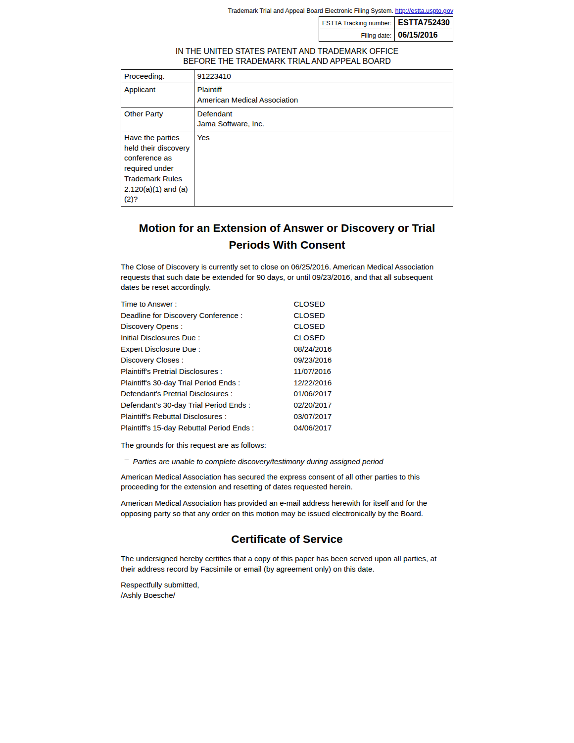Trademark Trial and Appeal Board Electronic Filing System. http://estta.uspto.gov
ESTTA Tracking number:
ESTTA752430
Filing date:
06/15/2016
IN THE UNITED STATES PATENT AND TRADEMARK OFFICE
BEFORE THE TRADEMARK TRIAL AND APPEAL BOARD
| Proceeding. | 91223410 |
| Applicant | Plaintiff American Medical Association |
| Other Party | Defendant Jama Software, Inc. |
| Have the parties held their discovery conference as required under Trademark Rules 2.120(a)(1) and (a)(2)? | Yes |
Motion for an Extension of Answer or Discovery or Trial Periods With Consent
The Close of Discovery is currently set to close on 06/25/2016. American Medical Association requests that such date be extended for 90 days, or until 09/23/2016, and that all subsequent dates be reset accordingly.
| Time to Answer : | CLOSED |
| Deadline for Discovery Conference : | CLOSED |
| Discovery Opens : | CLOSED |
| Initial Disclosures Due : | CLOSED |
| Expert Disclosure Due : | 08/24/2016 |
| Discovery Closes : | 09/23/2016 |
| Plaintiff's Pretrial Disclosures : | 11/07/2016 |
| Plaintiff's 30-day Trial Period Ends : | 12/22/2016 |
| Defendant's Pretrial Disclosures : | 01/06/2017 |
| Defendant's 30-day Trial Period Ends : | 02/20/2017 |
| Plaintiff's Rebuttal Disclosures : | 03/07/2017 |
| Plaintiff's 15-day Rebuttal Period Ends : | 04/06/2017 |
The grounds for this request are as follows:
Parties are unable to complete discovery/testimony during assigned period
American Medical Association has secured the express consent of all other parties to this proceeding for the extension and resetting of dates requested herein.
American Medical Association has provided an e-mail address herewith for itself and for the opposing party so that any order on this motion may be issued electronically by the Board.
Certificate of Service
The undersigned hereby certifies that a copy of this paper has been served upon all parties, at their address record by Facsimile or email (by agreement only) on this date.
Respectfully submitted,
/Ashly Boesche/